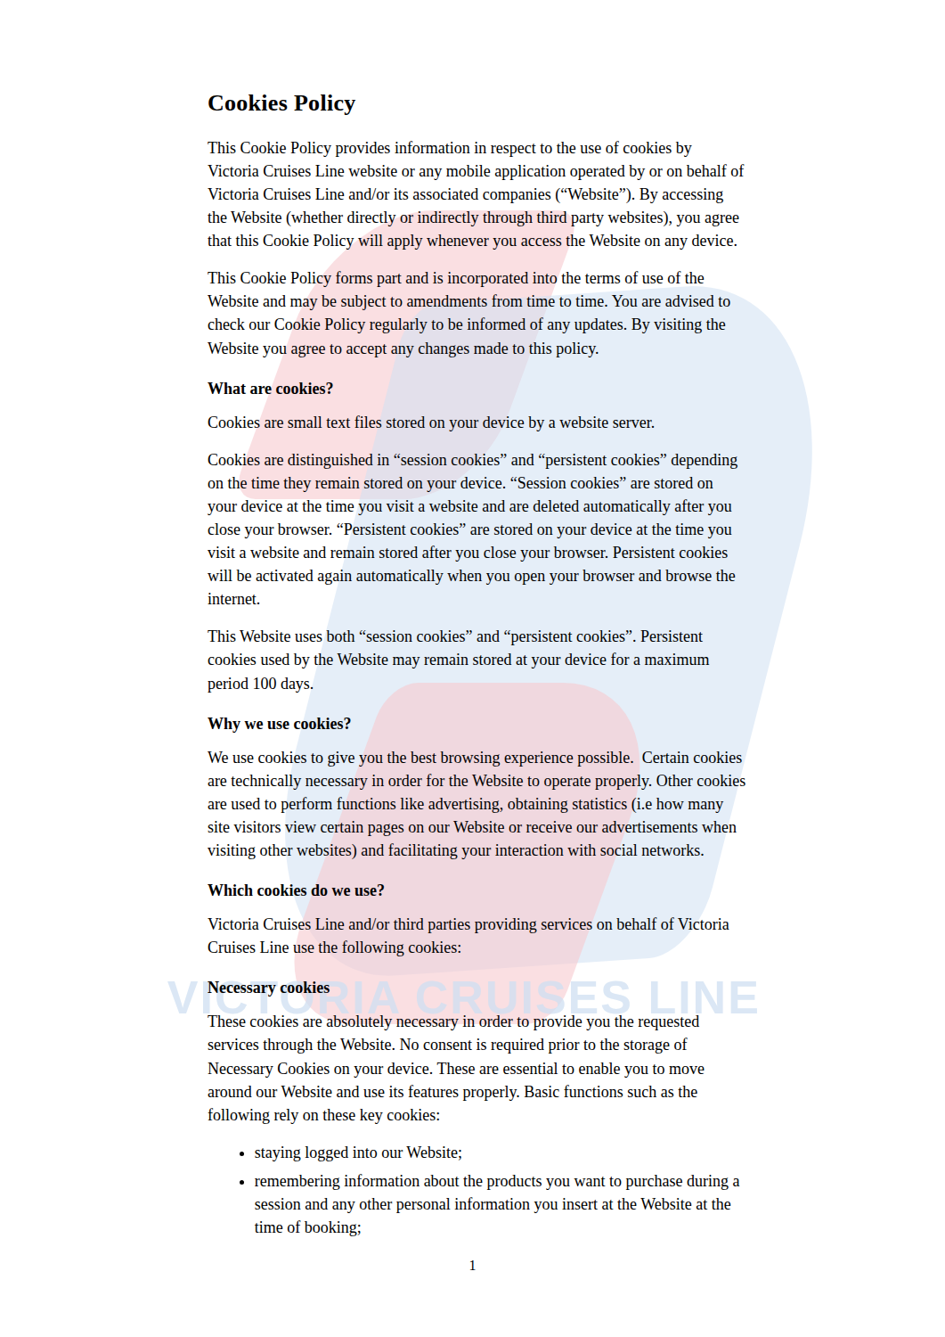VICTORIA CRUISES LINE
Cookies Policy
This Cookie Policy provides information in respect to the use of cookies by Victoria Cruises Line website or any mobile application operated by or on behalf of Victoria Cruises Line and/or its associated companies (“Website”). By accessing the Website (whether directly or indirectly through third party websites), you agree that this Cookie Policy will apply whenever you access the Website on any device.
This Cookie Policy forms part and is incorporated into the terms of use of the Website and may be subject to amendments from time to time. You are advised to check our Cookie Policy regularly to be informed of any updates. By visiting the Website you agree to accept any changes made to this policy.
What are cookies?
Cookies are small text files stored on your device by a website server.
Cookies are distinguished in “session cookies” and “persistent cookies” depending on the time they remain stored on your device. “Session cookies” are stored on your device at the time you visit a website and are deleted automatically after you close your browser. “Persistent cookies” are stored on your device at the time you visit a website and remain stored after you close your browser. Persistent cookies will be activated again automatically when you open your browser and browse the internet.
This Website uses both “session cookies” and “persistent cookies”. Persistent cookies used by the Website may remain stored at your device for a maximum period 100 days.
Why we use cookies?
We use cookies to give you the best browsing experience possible. Certain cookies are technically necessary in order for the Website to operate properly. Other cookies are used to perform functions like advertising, obtaining statistics (i.e how many site visitors view certain pages on our Website or receive our advertisements when visiting other websites) and facilitating your interaction with social networks.
Which cookies do we use?
Victoria Cruises Line and/or third parties providing services on behalf of Victoria Cruises Line use the following cookies:
Necessary cookies
These cookies are absolutely necessary in order to provide you the requested services through the Website. No consent is required prior to the storage of Necessary Cookies on your device. These are essential to enable you to move around our Website and use its features properly. Basic functions such as the following rely on these key cookies:
staying logged into our Website;
remembering information about the products you want to purchase during a session and any other personal information you insert at the Website at the time of booking;
1